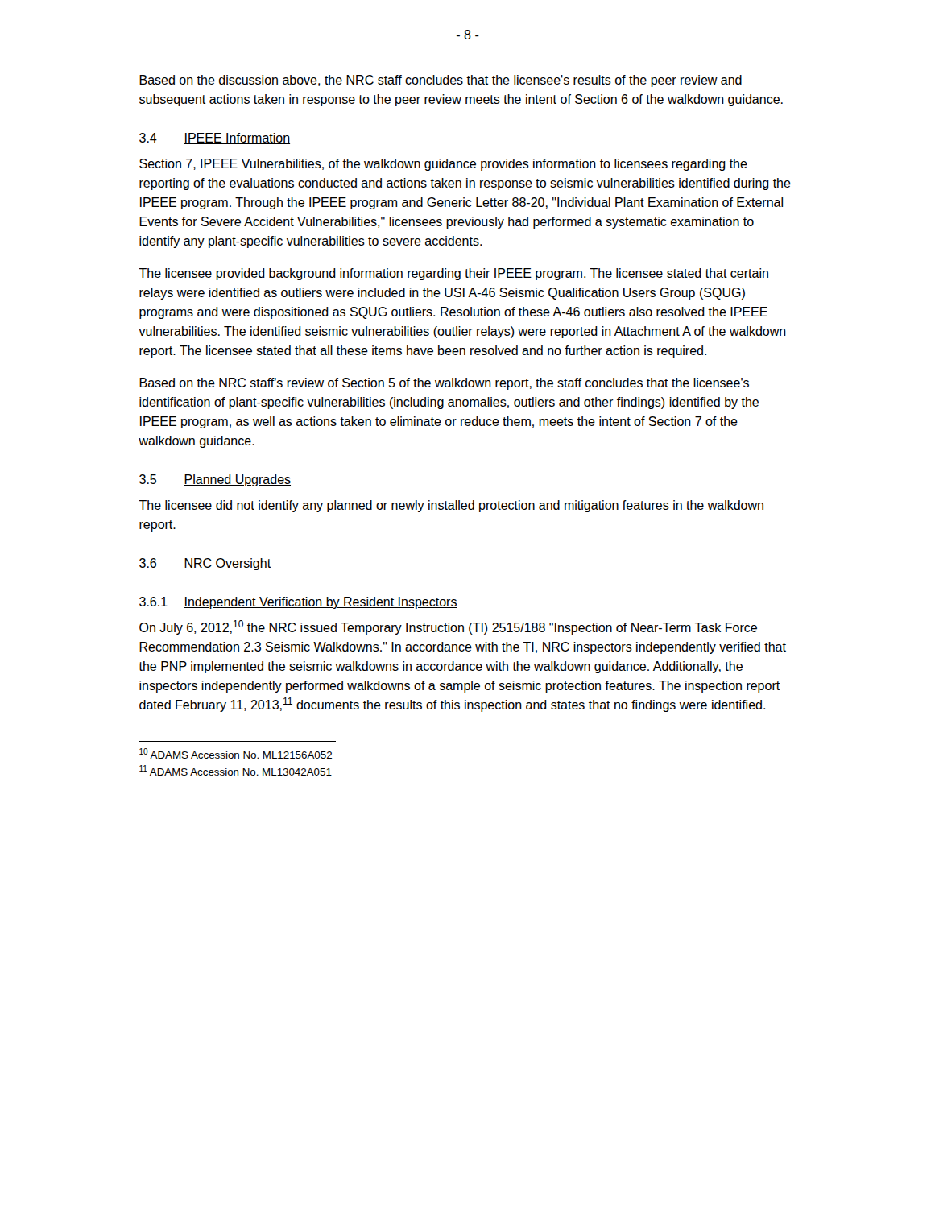- 8 -
Based on the discussion above, the NRC staff concludes that the licensee's results of the peer review and subsequent actions taken in response to the peer review meets the intent of Section 6 of the walkdown guidance.
3.4 IPEEE Information
Section 7, IPEEE Vulnerabilities, of the walkdown guidance provides information to licensees regarding the reporting of the evaluations conducted and actions taken in response to seismic vulnerabilities identified during the IPEEE program. Through the IPEEE program and Generic Letter 88-20, "Individual Plant Examination of External Events for Severe Accident Vulnerabilities," licensees previously had performed a systematic examination to identify any plant-specific vulnerabilities to severe accidents.
The licensee provided background information regarding their IPEEE program. The licensee stated that certain relays were identified as outliers were included in the USI A-46 Seismic Qualification Users Group (SQUG) programs and were dispositioned as SQUG outliers. Resolution of these A-46 outliers also resolved the IPEEE vulnerabilities. The identified seismic vulnerabilities (outlier relays) were reported in Attachment A of the walkdown report. The licensee stated that all these items have been resolved and no further action is required.
Based on the NRC staff's review of Section 5 of the walkdown report, the staff concludes that the licensee's identification of plant-specific vulnerabilities (including anomalies, outliers and other findings) identified by the IPEEE program, as well as actions taken to eliminate or reduce them, meets the intent of Section 7 of the walkdown guidance.
3.5 Planned Upgrades
The licensee did not identify any planned or newly installed protection and mitigation features in the walkdown report.
3.6 NRC Oversight
3.6.1 Independent Verification by Resident Inspectors
On July 6, 2012,10 the NRC issued Temporary Instruction (TI) 2515/188 "Inspection of Near-Term Task Force Recommendation 2.3 Seismic Walkdowns." In accordance with the TI, NRC inspectors independently verified that the PNP implemented the seismic walkdowns in accordance with the walkdown guidance. Additionally, the inspectors independently performed walkdowns of a sample of seismic protection features. The inspection report dated February 11, 2013,11 documents the results of this inspection and states that no findings were identified.
10 ADAMS Accession No. ML12156A052
11 ADAMS Accession No. ML13042A051